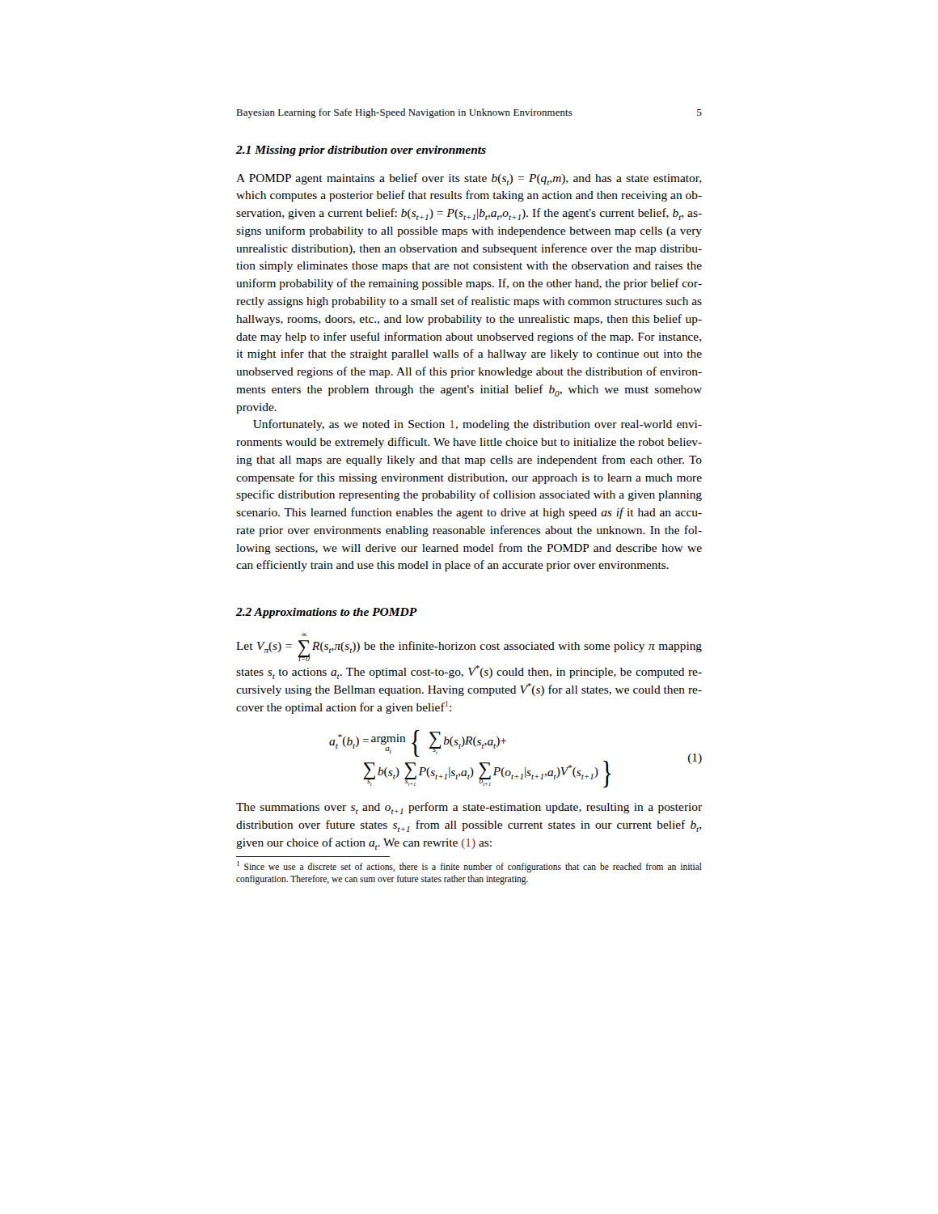Bayesian Learning for Safe High-Speed Navigation in Unknown Environments 5
2.1 Missing prior distribution over environments
A POMDP agent maintains a belief over its state b(st) = P(qt,m), and has a state estimator, which computes a posterior belief that results from taking an action and then receiving an observation, given a current belief: b(st+1) = P(st+1|bt,at,ot+1). If the agent's current belief, bt, assigns uniform probability to all possible maps with independence between map cells (a very unrealistic distribution), then an observation and subsequent inference over the map distribution simply eliminates those maps that are not consistent with the observation and raises the uniform probability of the remaining possible maps. If, on the other hand, the prior belief correctly assigns high probability to a small set of realistic maps with common structures such as hallways, rooms, doors, etc., and low probability to the unrealistic maps, then this belief update may help to infer useful information about unobserved regions of the map. For instance, it might infer that the straight parallel walls of a hallway are likely to continue out into the unobserved regions of the map. All of this prior knowledge about the distribution of environments enters the problem through the agent's initial belief b0, which we must somehow provide.
Unfortunately, as we noted in Section 1, modeling the distribution over real-world environments would be extremely difficult. We have little choice but to initialize the robot believing that all maps are equally likely and that map cells are independent from each other. To compensate for this missing environment distribution, our approach is to learn a much more specific distribution representing the probability of collision associated with a given planning scenario. This learned function enables the agent to drive at high speed as if it had an accurate prior over environments enabling reasonable inferences about the unknown. In the following sections, we will derive our learned model from the POMDP and describe how we can efficiently train and use this model in place of an accurate prior over environments.
2.2 Approximations to the POMDP
Let Vπ(s) = ∞∑t=0 R(st,π(st)) be the infinite-horizon cost associated with some policy π mapping states st to actions at. The optimal cost-to-go, V*(s) could then, in principle, be computed recursively using the Bellman equation. Having computed V*(s) for all states, we could then recover the optimal action for a given belief1:
at*(bt) =argmin at{ ∑st b(st)R(st,at)+ ∑st b(st) ∑st+1 P(st+1|st,at) ∑ot+1 P(ot+1|st+1,at)V*(st+1)}
(1)
The summations over st and ot+1 perform a state-estimation update, resulting in a posterior distribution over future states st+1 from all possible current states in our current belief bt, given our choice of action at. We can rewrite (1) as:
1 Since we use a discrete set of actions, there is a finite number of configurations that can be reached from an initial configuration. Therefore, we can sum over future states rather than integrating.